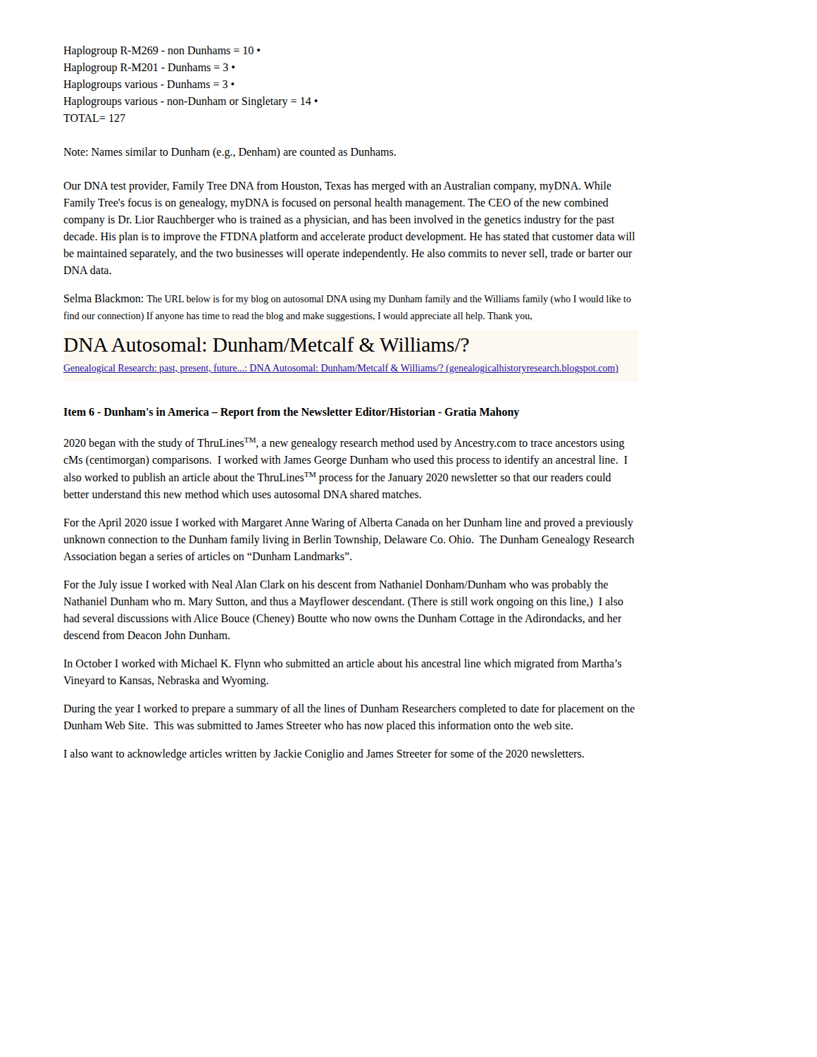Haplogroup R-M269 - non Dunhams = 10 •
Haplogroup R-M201 - Dunhams = 3 •
Haplogroups various - Dunhams = 3 •
Haplogroups various - non-Dunham or Singletary = 14 •
TOTAL= 127
Note: Names similar to Dunham (e.g., Denham) are counted as Dunhams.
Our DNA test provider, Family Tree DNA from Houston, Texas has merged with an Australian company, myDNA. While Family Tree's focus is on genealogy, myDNA is focused on personal health management. The CEO of the new combined company is Dr. Lior Rauchberger who is trained as a physician, and has been involved in the genetics industry for the past decade. His plan is to improve the FTDNA platform and accelerate product development. He has stated that customer data will be maintained separately, and the two businesses will operate independently. He also commits to never sell, trade or barter our DNA data.
Selma Blackmon: The URL below is for my blog on autosomal DNA using my Dunham family and the Williams family (who I would like to find our connection) If anyone has time to read the blog and make suggestions, I would appreciate all help. Thank you,
DNA Autosomal: Dunham/Metcalf & Williams/?
Genealogical Research: past, present, future...: DNA Autosomal: Dunham/Metcalf & Williams/? (genealogicalhistoryresearch.blogspot.com)
Item 6 - Dunham's in America – Report from the Newsletter Editor/Historian - Gratia Mahony
2020 began with the study of ThruLinesTM, a new genealogy research method used by Ancestry.com to trace ancestors using cMs (centimorgan) comparisons. I worked with James George Dunham who used this process to identify an ancestral line. I also worked to publish an article about the ThruLinesTM process for the January 2020 newsletter so that our readers could better understand this new method which uses autosomal DNA shared matches.
For the April 2020 issue I worked with Margaret Anne Waring of Alberta Canada on her Dunham line and proved a previously unknown connection to the Dunham family living in Berlin Township, Delaware Co. Ohio. The Dunham Genealogy Research Association began a series of articles on “Dunham Landmarks”.
For the July issue I worked with Neal Alan Clark on his descent from Nathaniel Donham/Dunham who was probably the Nathaniel Dunham who m. Mary Sutton, and thus a Mayflower descendant. (There is still work ongoing on this line,) I also had several discussions with Alice Bouce (Cheney) Boutte who now owns the Dunham Cottage in the Adirondacks, and her descend from Deacon John Dunham.
In October I worked with Michael K. Flynn who submitted an article about his ancestral line which migrated from Martha’s Vineyard to Kansas, Nebraska and Wyoming.
During the year I worked to prepare a summary of all the lines of Dunham Researchers completed to date for placement on the Dunham Web Site. This was submitted to James Streeter who has now placed this information onto the web site.
I also want to acknowledge articles written by Jackie Coniglio and James Streeter for some of the 2020 newsletters.